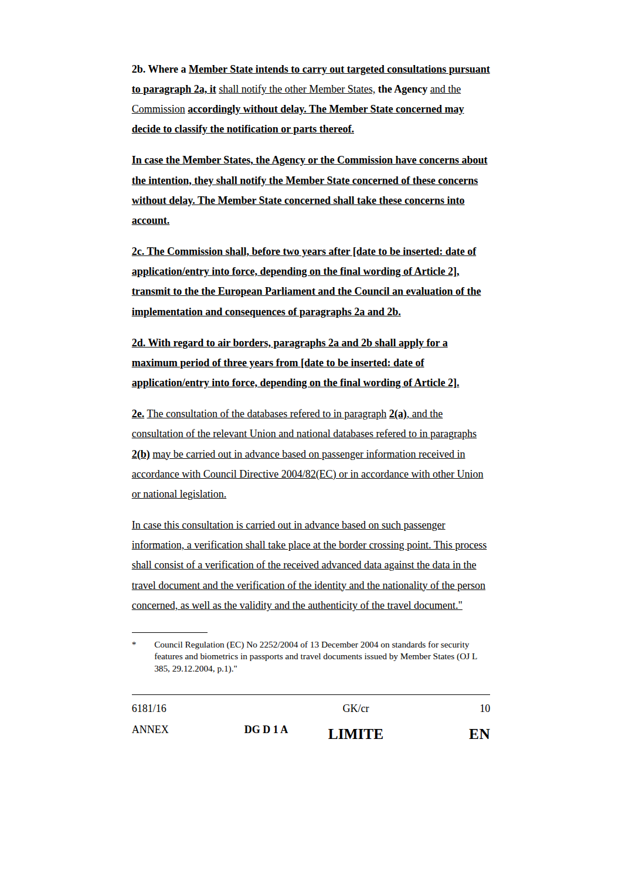2b. Where a Member State intends to carry out targeted consultations pursuant to paragraph 2a, it shall notify the other Member States, the Agency and the Commission accordingly without delay. The Member State concerned may decide to classify the notification or parts thereof.
In case the Member States, the Agency or the Commission have concerns about the intention, they shall notify the Member State concerned of these concerns without delay. The Member State concerned shall take these concerns into account.
2c. The Commission shall, before two years after [date to be inserted: date of application/entry into force, depending on the final wording of Article 2], transmit to the the European Parliament and the Council an evaluation of the implementation and consequences of paragraphs 2a and 2b.
2d. With regard to air borders, paragraphs 2a and 2b shall apply for a maximum period of three years from [date to be inserted: date of application/entry into force, depending on the final wording of Article 2].
2e. The consultation of the databases refered to in paragraph 2(a), and the consultation of the relevant Union and national databases refered to in paragraphs 2(b) may be carried out in advance based on passenger information received in accordance with Council Directive 2004/82(EC) or in accordance with other Union or national legislation.
In case this consultation is carried out in advance based on such passenger information, a verification shall take place at the border crossing point. This process shall consist of a verification of the received advanced data against the data in the travel document and the verification of the identity and the nationality of the person concerned, as well as the validity and the authenticity of the travel document."
*
Council Regulation (EC) No 2252/2004 of 13 December 2004 on standards for security features and biometrics in passports and travel documents issued by Member States (OJ L 385, 29.12.2004, p.1)."
6181/16 ANNEX
DG D 1 A
GK/cr LIMITE
10 EN